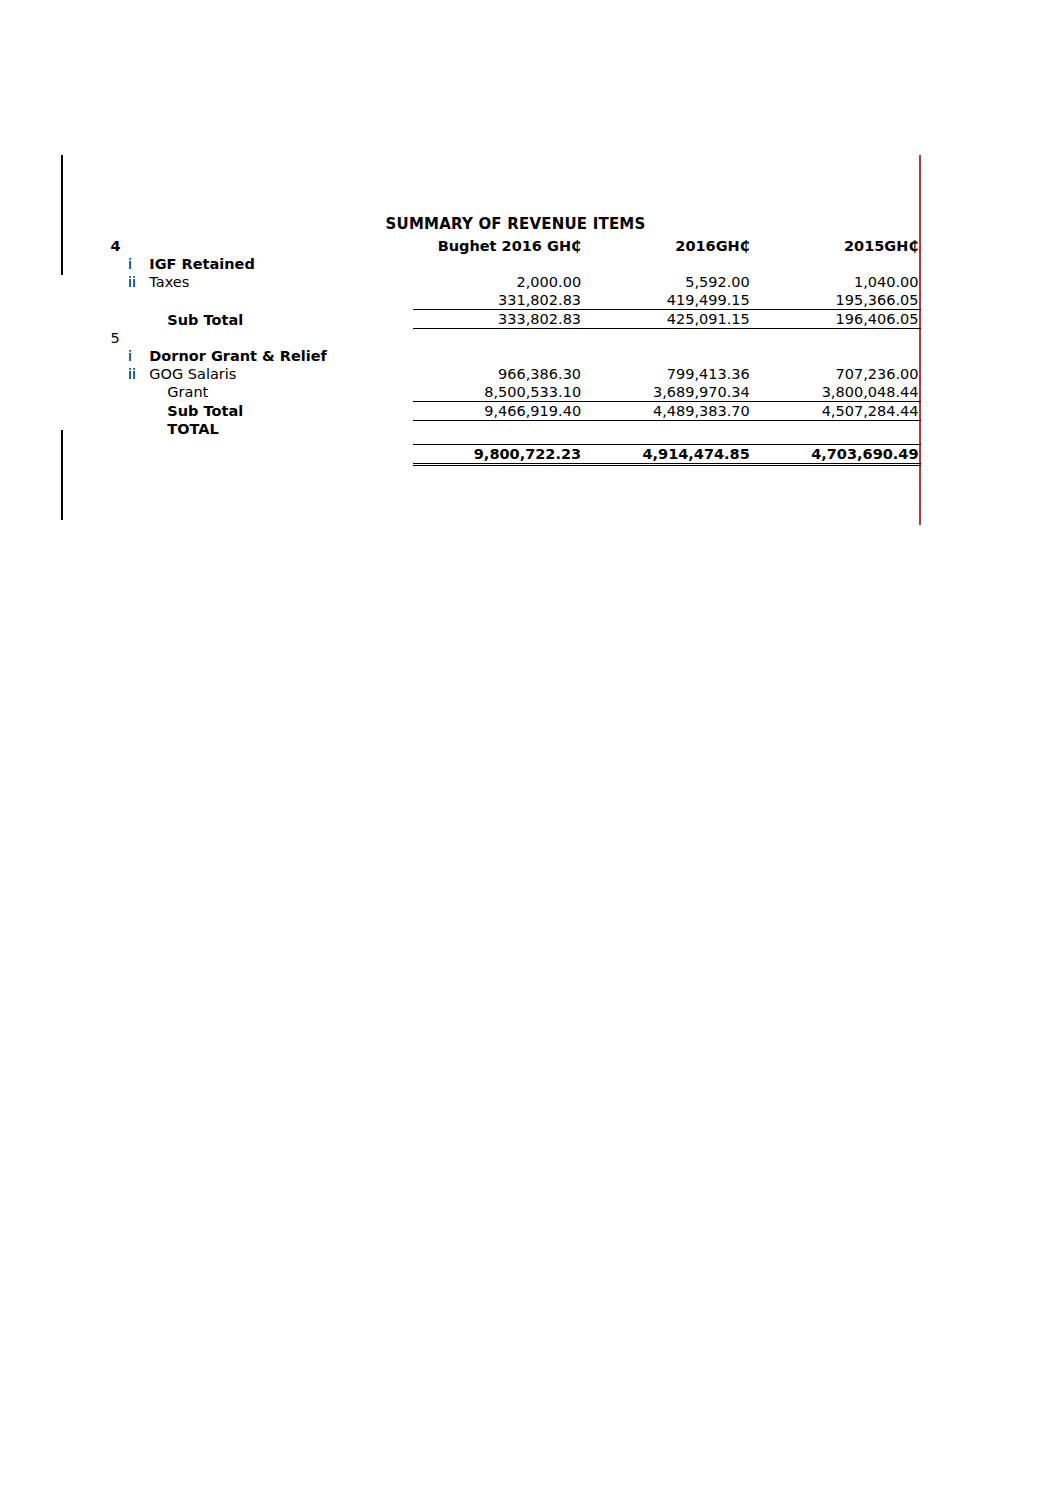SUMMARY OF REVENUE ITEMS
| 4 | | | Bughet 2016 GH₵ | 2016GH₵ | 2015GH₵ |
| --- | --- | --- | --- | --- | --- |
| | i | IGF Retained | | | |
| | ii | Taxes | 2,000.00 | 5,592.00 | 1,040.00 |
| | | | 331,802.83 | 419,499.15 | 195,366.05 |
| | | Sub Total | 333,802.83 | 425,091.15 | 196,406.05 |
| 5 | | | | | |
| | i | Dornor Grant & Relief | | | |
| | ii | GOG Salaris | 966,386.30 | 799,413.36 | 707,236.00 |
| | | Grant | 8,500,533.10 | 3,689,970.34 | 3,800,048.44 |
| | | Sub Total | 9,466,919.40 | 4,489,383.70 | 4,507,284.44 |
| | | TOTAL | | | |
| | | | 9,800,722.23 | 4,914,474.85 | 4,703,690.49 |